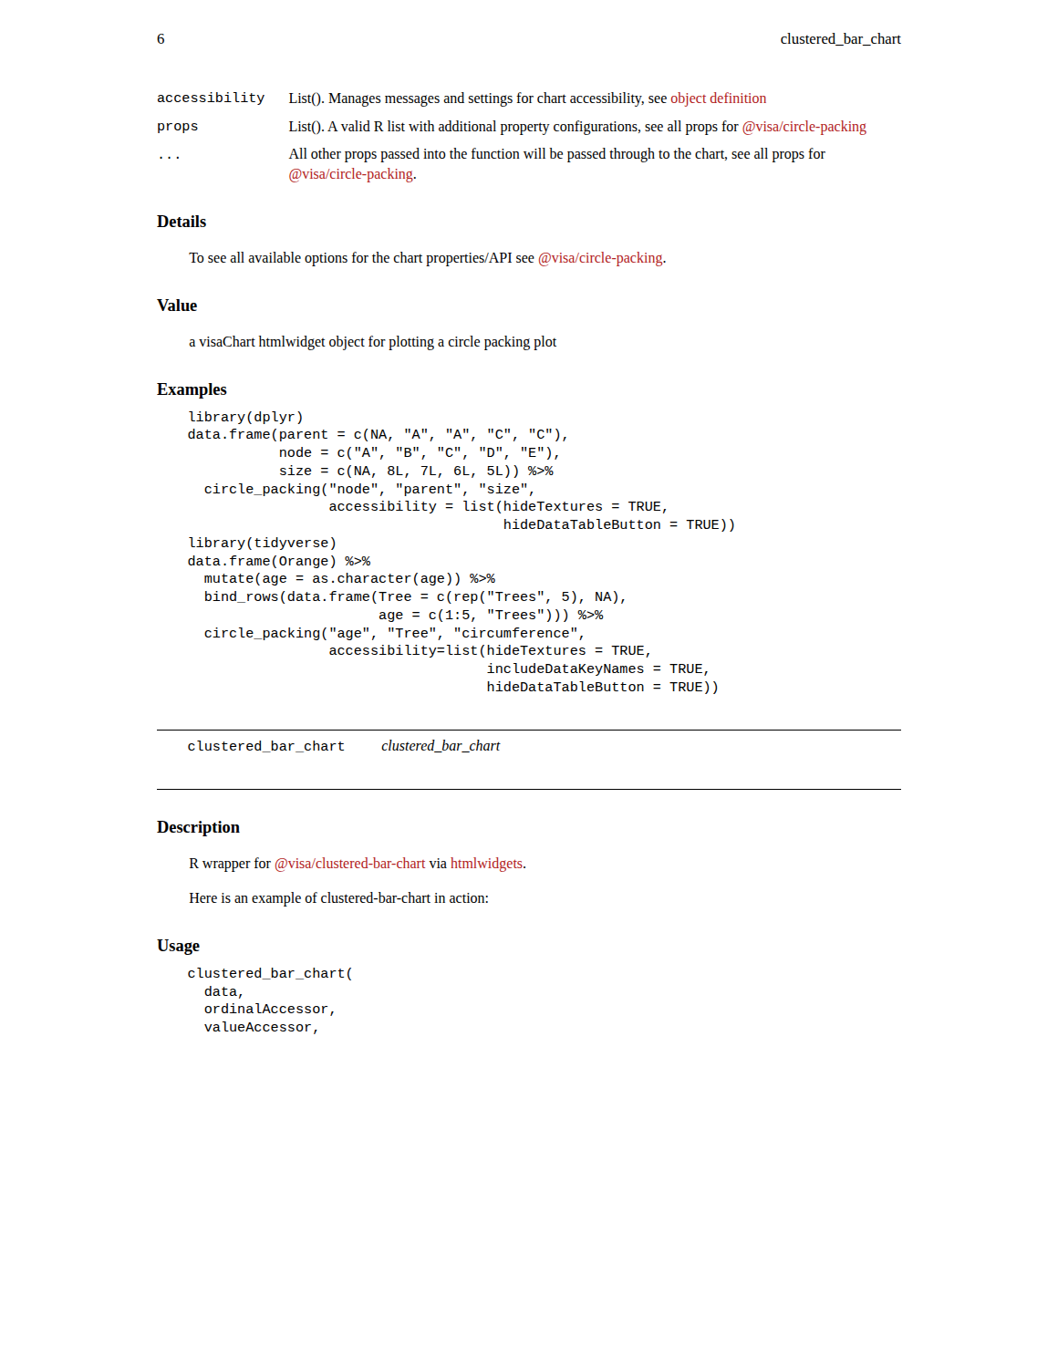6 clustered_bar_chart
accessibility
List(). Manages messages and settings for chart accessibility, see object definition
props
List(). A valid R list with additional property configurations, see all props for @visa/circle-packing
...
All other props passed into the function will be passed through to the chart, see all props for @visa/circle-packing.
Details
To see all available options for the chart properties/API see @visa/circle-packing.
Value
a visaChart htmlwidget object for plotting a circle packing plot
Examples
library(dplyr)
data.frame(parent = c(NA, "A", "A", "C", "C"),
           node = c("A", "B", "C", "D", "E"),
           size = c(NA, 8L, 7L, 6L, 5L)) %>%
  circle_packing("node", "parent", "size",
                 accessibility = list(hideTextures = TRUE,
                                      hideDataTableButton = TRUE))
library(tidyverse)
data.frame(Orange) %>%
  mutate(age = as.character(age)) %>%
  bind_rows(data.frame(Tree = c(rep("Trees", 5), NA),
                       age = c(1:5, "Trees"))) %>%
  circle_packing("age", "Tree", "circumference",
                 accessibility=list(hideTextures = TRUE,
                                    includeDataKeyNames = TRUE,
                                    hideDataTableButton = TRUE))
clustered_bar_chart clustered_bar_chart
Description
R wrapper for @visa/clustered-bar-chart via htmlwidgets.
Here is an example of clustered-bar-chart in action:
Usage
clustered_bar_chart(
  data,
  ordinalAccessor,
  valueAccessor,